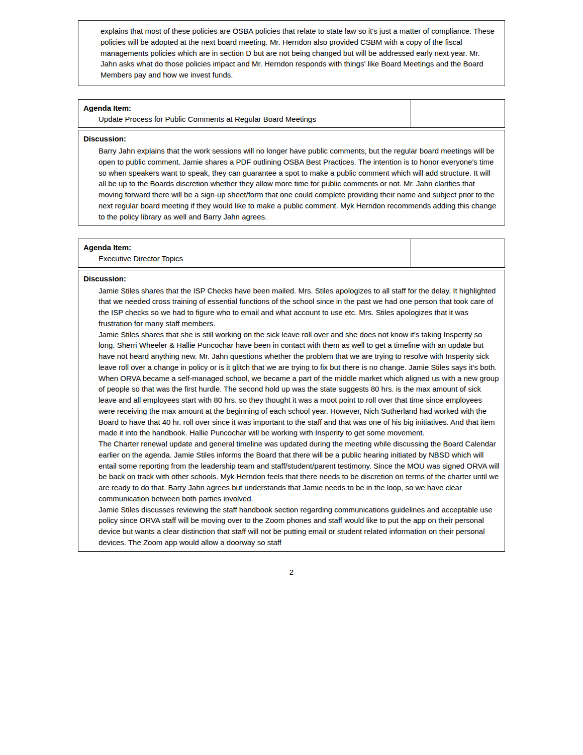explains that most of these policies are OSBA policies that relate to state law so it's just a matter of compliance. These policies will be adopted at the next board meeting. Mr. Herndon also provided CSBM with a copy of the fiscal managements policies which are in section D but are not being changed but will be addressed early next year. Mr. Jahn asks what do those policies impact and Mr. Herndon responds with things' like Board Meetings and the Board Members pay and how we invest funds.
| Agenda Item: Update Process for Public Comments at Regular Board Meetings | |
| Discussion: Barry Jahn explains that the work sessions will no longer have public comments, but the regular board meetings will be open to public comment. Jamie shares a PDF outlining OSBA Best Practices. The intention is to honor everyone's time so when speakers want to speak, they can guarantee a spot to make a public comment which will add structure. It will all be up to the Boards discretion whether they allow more time for public comments or not. Mr. Jahn clarifies that moving forward there will be a sign-up sheet/form that one could complete providing their name and subject prior to the next regular board meeting if they would like to make a public comment. Myk Herndon recommends adding this change to the policy library as well and Barry Jahn agrees. |
| Agenda Item: Executive Director Topics | |
| Discussion: Jamie Stiles shares that the ISP Checks have been mailed. Mrs. Stiles apologizes to all staff for the delay. It highlighted that we needed cross training of essential functions of the school since in the past we had one person that took care of the ISP checks so we had to figure who to email and what account to use etc. Mrs. Stiles apologizes that it was frustration for many staff members. Jamie Stiles shares that she is still working on the sick leave roll over and she does not know it's taking Insperity so long. Sherri Wheeler & Hallie Puncochar have been in contact with them as well to get a timeline with an update but have not heard anything new. Mr. Jahn questions whether the problem that we are trying to resolve with Insperity sick leave roll over a change in policy or is it glitch that we are trying to fix but there is no change. Jamie Stiles says it's both. When ORVA became a self-managed school, we became a part of the middle market which aligned us with a new group of people so that was the first hurdle. The second hold up was the state suggests 80 hrs. is the max amount of sick leave and all employees start with 80 hrs. so they thought it was a moot point to roll over that time since employees were receiving the max amount at the beginning of each school year. However, Nich Sutherland had worked with the Board to have that 40 hr. roll over since it was important to the staff and that was one of his big initiatives. And that item made it into the handbook. Hallie Puncochar will be working with Insperity to get some movement. The Charter renewal update and general timeline was updated during the meeting while discussing the Board Calendar earlier on the agenda. Jamie Stiles informs the Board that there will be a public hearing initiated by NBSD which will entail some reporting from the leadership team and staff/student/parent testimony. Since the MOU was signed ORVA will be back on track with other schools. Myk Herndon feels that there needs to be discretion on terms of the charter until we are ready to do that. Barry Jahn agrees but understands that Jamie needs to be in the loop, so we have clear communication between both parties involved. Jamie Stiles discusses reviewing the staff handbook section regarding communications guidelines and acceptable use policy since ORVA staff will be moving over to the Zoom phones and staff would like to put the app on their personal device but wants a clear distinction that staff will not be putting email or student related information on their personal devices. The Zoom app would allow a doorway so staff |
2